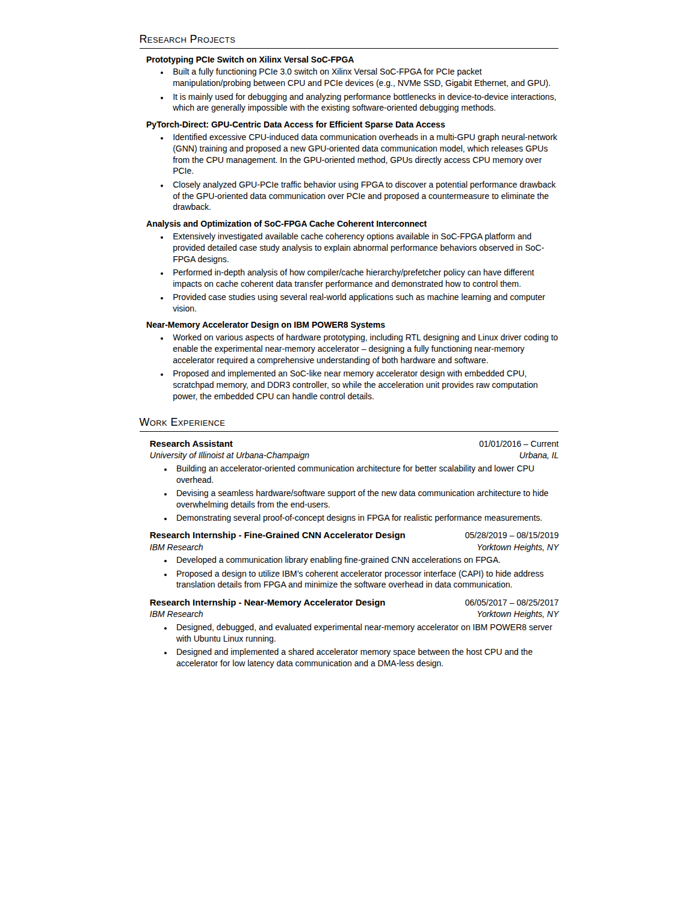Research Projects
Prototyping PCIe Switch on Xilinx Versal SoC-FPGA
Built a fully functioning PCIe 3.0 switch on Xilinx Versal SoC-FPGA for PCIe packet manipulation/probing between CPU and PCIe devices (e.g., NVMe SSD, Gigabit Ethernet, and GPU).
It is mainly used for debugging and analyzing performance bottlenecks in device-to-device interactions, which are generally impossible with the existing software-oriented debugging methods.
PyTorch-Direct: GPU-Centric Data Access for Efficient Sparse Data Access
Identified excessive CPU-induced data communication overheads in a multi-GPU graph neural-network (GNN) training and proposed a new GPU-oriented data communication model, which releases GPUs from the CPU management. In the GPU-oriented method, GPUs directly access CPU memory over PCIe.
Closely analyzed GPU-PCIe traffic behavior using FPGA to discover a potential performance drawback of the GPU-oriented data communication over PCIe and proposed a countermeasure to eliminate the drawback.
Analysis and Optimization of SoC-FPGA Cache Coherent Interconnect
Extensively investigated available cache coherency options available in SoC-FPGA platform and provided detailed case study analysis to explain abnormal performance behaviors observed in SoC-FPGA designs.
Performed in-depth analysis of how compiler/cache hierarchy/prefetcher policy can have different impacts on cache coherent data transfer performance and demonstrated how to control them.
Provided case studies using several real-world applications such as machine learning and computer vision.
Near-Memory Accelerator Design on IBM POWER8 Systems
Worked on various aspects of hardware prototyping, including RTL designing and Linux driver coding to enable the experimental near-memory accelerator – designing a fully functioning near-memory accelerator required a comprehensive understanding of both hardware and software.
Proposed and implemented an SoC-like near memory accelerator design with embedded CPU, scratchpad memory, and DDR3 controller, so while the acceleration unit provides raw computation power, the embedded CPU can handle control details.
Work Experience
Research Assistant 01/01/2016 – Current
University of Illinoist at Urbana-Champaign Urbana, IL
Building an accelerator-oriented communication architecture for better scalability and lower CPU overhead.
Devising a seamless hardware/software support of the new data communication architecture to hide overwhelming details from the end-users.
Demonstrating several proof-of-concept designs in FPGA for realistic performance measurements.
Research Internship - Fine-Grained CNN Accelerator Design 05/28/2019 – 08/15/2019
IBM Research Yorktown Heights, NY
Developed a communication library enabling fine-grained CNN accelerations on FPGA.
Proposed a design to utilize IBM’s coherent accelerator processor interface (CAPI) to hide address translation details from FPGA and minimize the software overhead in data communication.
Research Internship - Near-Memory Accelerator Design 06/05/2017 – 08/25/2017
IBM Research Yorktown Heights, NY
Designed, debugged, and evaluated experimental near-memory accelerator on IBM POWER8 server with Ubuntu Linux running.
Designed and implemented a shared accelerator memory space between the host CPU and the accelerator for low latency data communication and a DMA-less design.